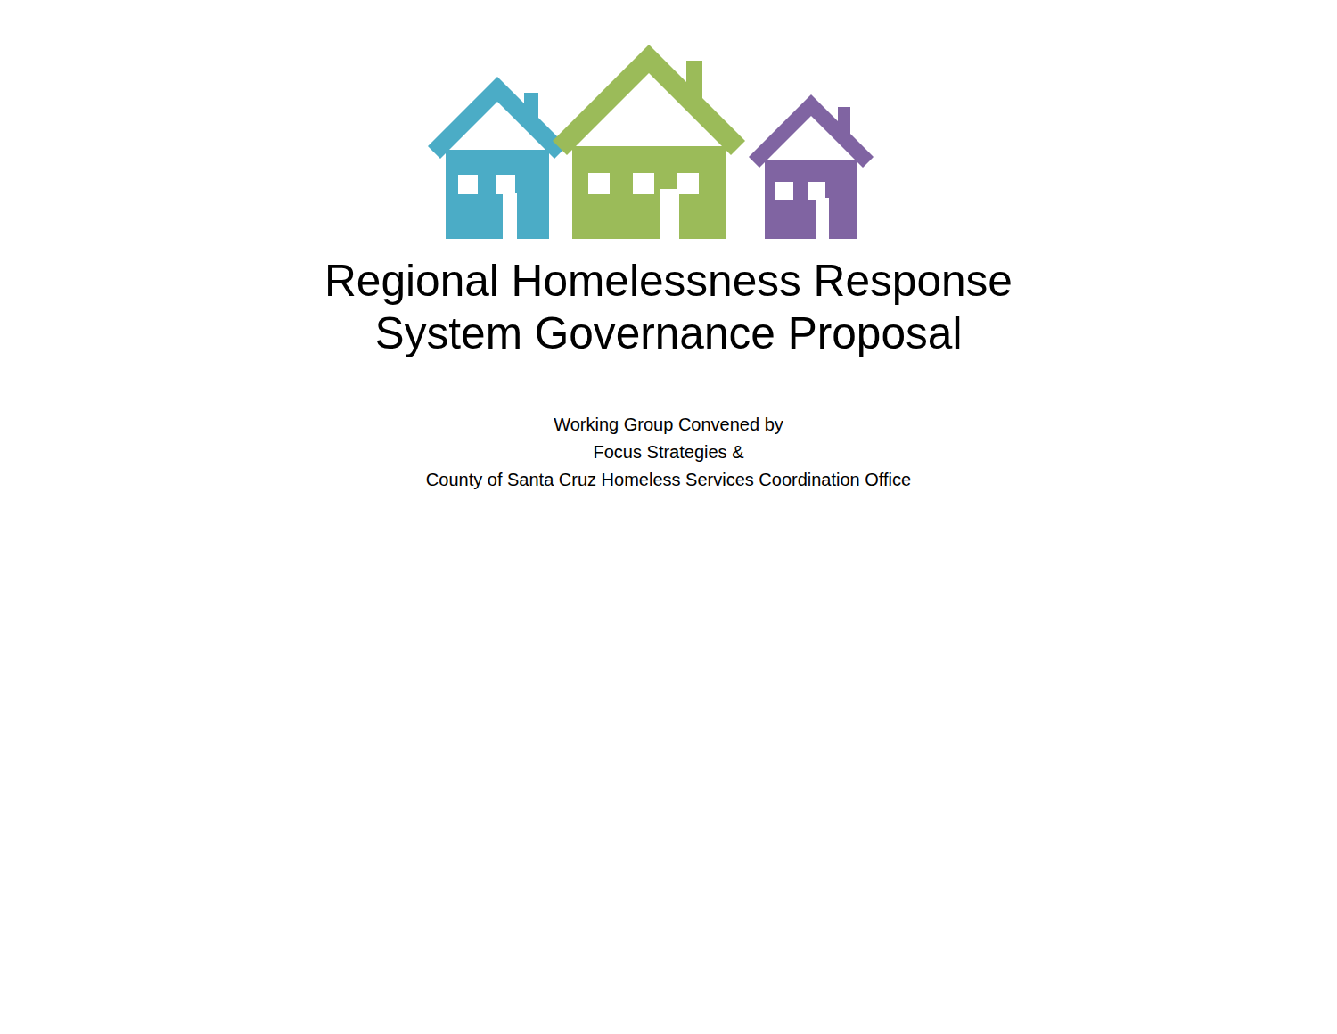Regional Homelessness Response System Governance Proposal
Working Group Convened by
Focus Strategies &
County of Santa Cruz Homeless Services Coordination Office